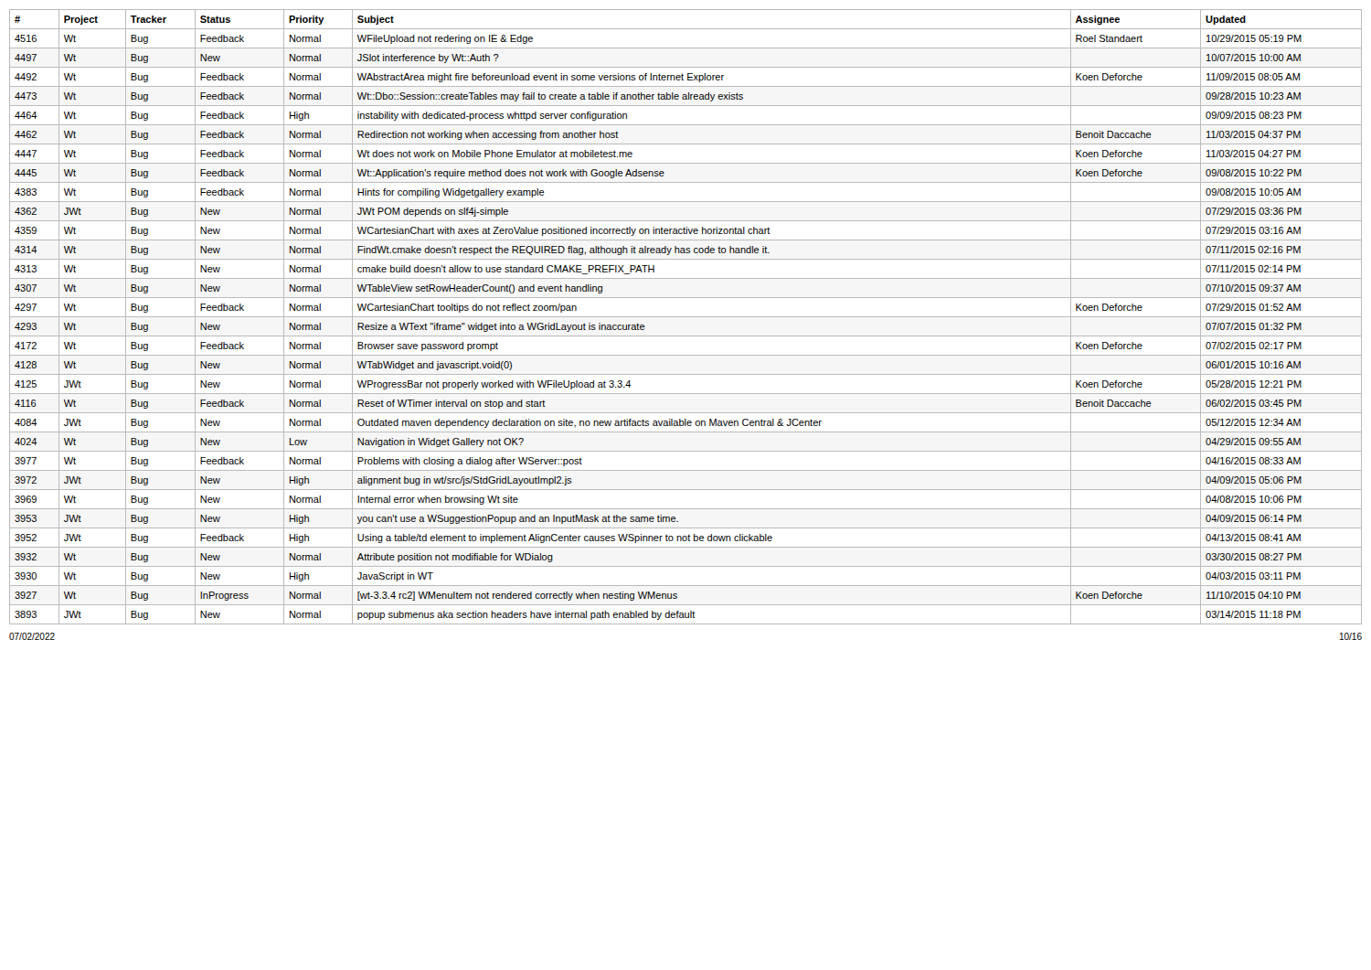| # | Project | Tracker | Status | Priority | Subject | Assignee | Updated |
| --- | --- | --- | --- | --- | --- | --- | --- |
| 4516 | Wt | Bug | Feedback | Normal | WFileUpload not redering on IE & Edge | Roel Standaert | 10/29/2015 05:19 PM |
| 4497 | Wt | Bug | New | Normal | JSlot interference by Wt::Auth ? | | 10/07/2015 10:00 AM |
| 4492 | Wt | Bug | Feedback | Normal | WAbstractArea might fire beforeunload event in some versions of Internet Explorer | Koen Deforche | 11/09/2015 08:05 AM |
| 4473 | Wt | Bug | Feedback | Normal | Wt::Dbo::Session::createTables may fail to create a table if another table already exists | | 09/28/2015 10:23 AM |
| 4464 | Wt | Bug | Feedback | High | instability with dedicated-process whttpd server configuration | | 09/09/2015 08:23 PM |
| 4462 | Wt | Bug | Feedback | Normal | Redirection not working when accessing from another host | Benoit Daccache | 11/03/2015 04:37 PM |
| 4447 | Wt | Bug | Feedback | Normal | Wt does not work on Mobile Phone Emulator at mobiletest.me | Koen Deforche | 11/03/2015 04:27 PM |
| 4445 | Wt | Bug | Feedback | Normal | Wt::Application's require method does not work with Google Adsense | Koen Deforche | 09/08/2015 10:22 PM |
| 4383 | Wt | Bug | Feedback | Normal | Hints for compiling Widgetgallery example | | 09/08/2015 10:05 AM |
| 4362 | JWt | Bug | New | Normal | JWt POM depends on slf4j-simple | | 07/29/2015 03:36 PM |
| 4359 | Wt | Bug | New | Normal | WCartesianChart with axes at ZeroValue positioned incorrectly on interactive horizontal chart | | 07/29/2015 03:16 AM |
| 4314 | Wt | Bug | New | Normal | FindWt.cmake doesn't respect the REQUIRED flag, although it already has code to handle it. | | 07/11/2015 02:16 PM |
| 4313 | Wt | Bug | New | Normal | cmake build doesn't allow to use standard CMAKE_PREFIX_PATH | | 07/11/2015 02:14 PM |
| 4307 | Wt | Bug | New | Normal | WTableView setRowHeaderCount() and event handling | | 07/10/2015 09:37 AM |
| 4297 | Wt | Bug | Feedback | Normal | WCartesianChart tooltips do not reflect zoom/pan | Koen Deforche | 07/29/2015 01:52 AM |
| 4293 | Wt | Bug | New | Normal | Resize a WText "iframe" widget into a WGridLayout is inaccurate | | 07/07/2015 01:32 PM |
| 4172 | Wt | Bug | Feedback | Normal | Browser save password prompt | Koen Deforche | 07/02/2015 02:17 PM |
| 4128 | Wt | Bug | New | Normal | WTabWidget and javascript.void(0) | | 06/01/2015 10:16 AM |
| 4125 | JWt | Bug | New | Normal | WProgressBar not properly worked with WFileUpload at 3.3.4 | Koen Deforche | 05/28/2015 12:21 PM |
| 4116 | Wt | Bug | Feedback | Normal | Reset of WTimer interval on stop and start | Benoit Daccache | 06/02/2015 03:45 PM |
| 4084 | JWt | Bug | New | Normal | Outdated maven dependency declaration on site, no new artifacts available on Maven Central & JCenter | | 05/12/2015 12:34 AM |
| 4024 | Wt | Bug | New | Low | Navigation in Widget Gallery not OK? | | 04/29/2015 09:55 AM |
| 3977 | Wt | Bug | Feedback | Normal | Problems with closing a dialog after WServer::post | | 04/16/2015 08:33 AM |
| 3972 | JWt | Bug | New | High | alignment bug in wt/src/js/StdGridLayoutImpl2.js | | 04/09/2015 05:06 PM |
| 3969 | Wt | Bug | New | Normal | Internal error when browsing Wt site | | 04/08/2015 10:06 PM |
| 3953 | JWt | Bug | New | High | you can't use a WSuggestionPopup and an InputMask at the same time. | | 04/09/2015 06:14 PM |
| 3952 | JWt | Bug | Feedback | High | Using a table/td element to implement AlignCenter causes WSpinner to not be down clickable | | 04/13/2015 08:41 AM |
| 3932 | Wt | Bug | New | Normal | Attribute position not modifiable for WDialog | | 03/30/2015 08:27 PM |
| 3930 | Wt | Bug | New | High | JavaScript in WT | | 04/03/2015 03:11 PM |
| 3927 | Wt | Bug | InProgress | Normal | [wt-3.3.4 rc2] WMenuItem not rendered correctly when nesting WMenus | Koen Deforche | 11/10/2015 04:10 PM |
| 3893 | JWt | Bug | New | Normal | popup submenus aka section headers have internal path enabled by default | | 03/14/2015 11:18 PM |
07/02/2022 10/16